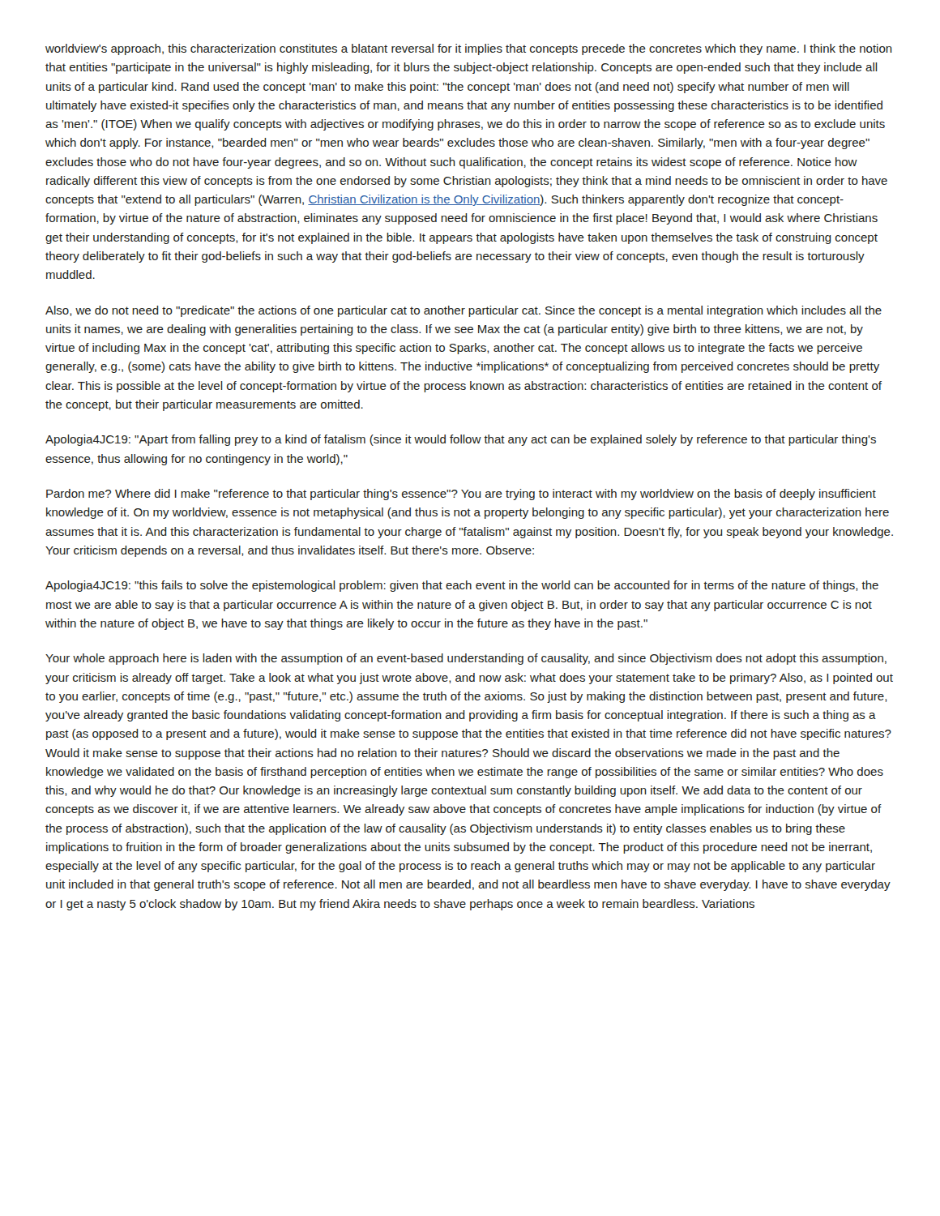worldview's approach, this characterization constitutes a blatant reversal for it implies that concepts precede the concretes which they name. I think the notion that entities "participate in the universal" is highly misleading, for it blurs the subject-object relationship. Concepts are open-ended such that they include all units of a particular kind. Rand used the concept 'man' to make this point: "the concept 'man' does not (and need not) specify what number of men will ultimately have existed-it specifies only the characteristics of man, and means that any number of entities possessing these characteristics is to be identified as 'men'." (ITOE) When we qualify concepts with adjectives or modifying phrases, we do this in order to narrow the scope of reference so as to exclude units which don't apply. For instance, "bearded men" or "men who wear beards" excludes those who are clean-shaven. Similarly, "men with a four-year degree" excludes those who do not have four-year degrees, and so on. Without such qualification, the concept retains its widest scope of reference. Notice how radically different this view of concepts is from the one endorsed by some Christian apologists; they think that a mind needs to be omniscient in order to have concepts that "extend to all particulars" (Warren, Christian Civilization is the Only Civilization). Such thinkers apparently don't recognize that concept-formation, by virtue of the nature of abstraction, eliminates any supposed need for omniscience in the first place! Beyond that, I would ask where Christians get their understanding of concepts, for it's not explained in the bible. It appears that apologists have taken upon themselves the task of construing concept theory deliberately to fit their god-beliefs in such a way that their god-beliefs are necessary to their view of concepts, even though the result is torturously muddled.
Also, we do not need to "predicate" the actions of one particular cat to another particular cat. Since the concept is a mental integration which includes all the units it names, we are dealing with generalities pertaining to the class. If we see Max the cat (a particular entity) give birth to three kittens, we are not, by virtue of including Max in the concept 'cat', attributing this specific action to Sparks, another cat. The concept allows us to integrate the facts we perceive generally, e.g., (some) cats have the ability to give birth to kittens. The inductive *implications* of conceptualizing from perceived concretes should be pretty clear. This is possible at the level of concept-formation by virtue of the process known as abstraction: characteristics of entities are retained in the content of the concept, but their particular measurements are omitted.
Apologia4JC19: "Apart from falling prey to a kind of fatalism (since it would follow that any act can be explained solely by reference to that particular thing's essence, thus allowing for no contingency in the world),"
Pardon me? Where did I make "reference to that particular thing's essence"? You are trying to interact with my worldview on the basis of deeply insufficient knowledge of it. On my worldview, essence is not metaphysical (and thus is not a property belonging to any specific particular), yet your characterization here assumes that it is. And this characterization is fundamental to your charge of "fatalism" against my position. Doesn't fly, for you speak beyond your knowledge. Your criticism depends on a reversal, and thus invalidates itself. But there's more. Observe:
Apologia4JC19: "this fails to solve the epistemological problem: given that each event in the world can be accounted for in terms of the nature of things, the most we are able to say is that a particular occurrence A is within the nature of a given object B. But, in order to say that any particular occurrence C is not within the nature of object B, we have to say that things are likely to occur in the future as they have in the past."
Your whole approach here is laden with the assumption of an event-based understanding of causality, and since Objectivism does not adopt this assumption, your criticism is already off target. Take a look at what you just wrote above, and now ask: what does your statement take to be primary? Also, as I pointed out to you earlier, concepts of time (e.g., "past," "future," etc.) assume the truth of the axioms. So just by making the distinction between past, present and future, you've already granted the basic foundations validating concept-formation and providing a firm basis for conceptual integration. If there is such a thing as a past (as opposed to a present and a future), would it make sense to suppose that the entities that existed in that time reference did not have specific natures? Would it make sense to suppose that their actions had no relation to their natures? Should we discard the observations we made in the past and the knowledge we validated on the basis of firsthand perception of entities when we estimate the range of possibilities of the same or similar entities? Who does this, and why would he do that? Our knowledge is an increasingly large contextual sum constantly building upon itself. We add data to the content of our concepts as we discover it, if we are attentive learners. We already saw above that concepts of concretes have ample implications for induction (by virtue of the process of abstraction), such that the application of the law of causality (as Objectivism understands it) to entity classes enables us to bring these implications to fruition in the form of broader generalizations about the units subsumed by the concept. The product of this procedure need not be inerrant, especially at the level of any specific particular, for the goal of the process is to reach a general truths which may or may not be applicable to any particular unit included in that general truth's scope of reference. Not all men are bearded, and not all beardless men have to shave everyday. I have to shave everyday or I get a nasty 5 o'clock shadow by 10am. But my friend Akira needs to shave perhaps once a week to remain beardless. Variations